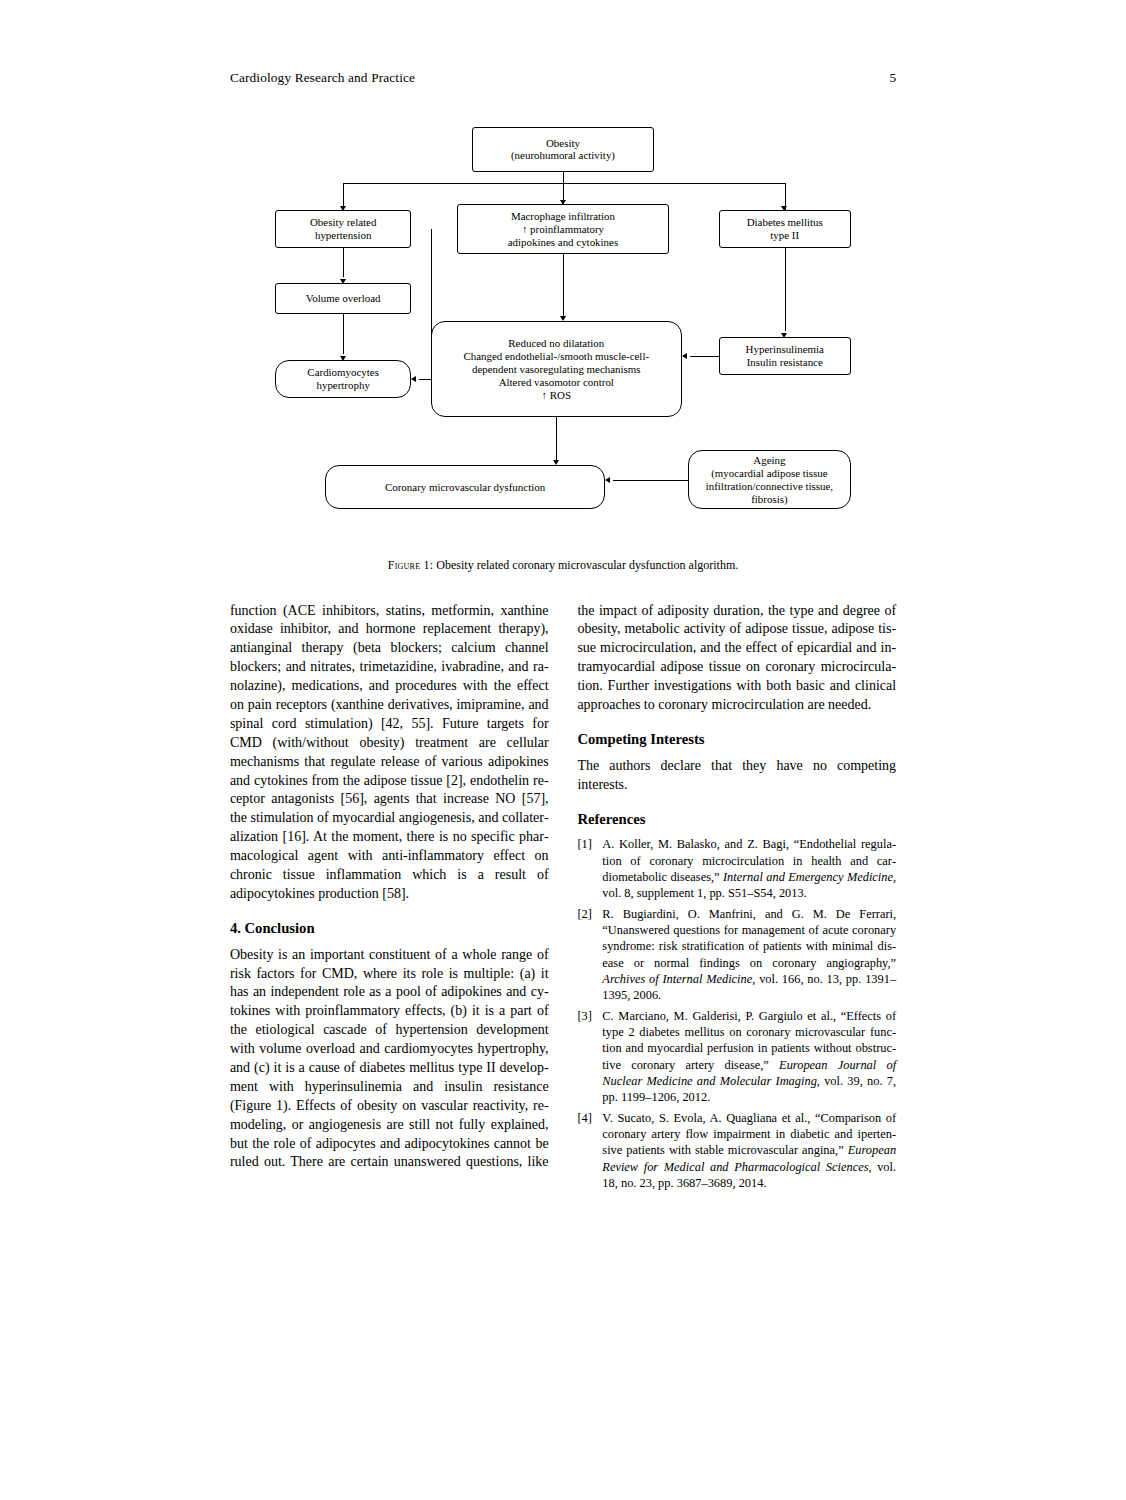Cardiology Research and Practice 5
Obesity
(neurohumoral activity)
Obesity related
hypertension
Macrophage infiltration
↑ proinflammatory
adipokines and cytokines
Diabetes mellitus
type II
Volume overload
Reduced no dilatation
Changed endothelial-/smooth muscle-cell-
dependent vasoregulating mechanisms
Altered vasomotor control
↑ ROS
Hyperinsulinemia
Insulin resistance
Cardiomyocytes
hypertrophy
Coronary microvascular dysfunction
Ageing
(myocardial adipose tissue
infiltration/connective tissue,
fibrosis)
Figure 1: Obesity related coronary microvascular dysfunction algorithm.
function (ACE inhibitors, statins, metformin, xanthine oxidase inhibitor, and hormone replacement therapy), antianginal therapy (beta blockers; calcium channel blockers; and nitrates, trimetazidine, ivabradine, and ranolazine), medications, and procedures with the effect on pain receptors (xanthine derivatives, imipramine, and spinal cord stimulation) [42, 55]. Future targets for CMD (with/without obesity) treatment are cellular mechanisms that regulate release of various adipokines and cytokines from the adipose tissue [2], endothelin receptor antagonists [56], agents that increase NO [57], the stimulation of myocardial angiogenesis, and collateralization [16]. At the moment, there is no specific pharmacological agent with anti-inflammatory effect on chronic tissue inflammation which is a result of adipocytokines production [58].
4. Conclusion
Obesity is an important constituent of a whole range of risk factors for CMD, where its role is multiple: (a) it has an independent role as a pool of adipokines and cytokines with proinflammatory effects, (b) it is a part of the etiological cascade of hypertension development with volume overload and cardiomyocytes hypertrophy, and (c) it is a cause of diabetes mellitus type II development with hyperinsulinemia and insulin resistance (Figure 1). Effects of obesity on vascular reactivity, remodeling, or angiogenesis are still not fully explained, but the role of adipocytes and adipocytokines cannot be ruled out. There are certain unanswered questions, like the impact of adiposity duration, the type and degree of obesity, metabolic activity of adipose tissue, adipose tissue microcirculation, and the effect of epicardial and intramyocardial adipose tissue on coronary microcirculation. Further investigations with both basic and clinical approaches to coronary microcirculation are needed.
Competing Interests
The authors declare that they have no competing interests.
References
[1] A. Koller, M. Balasko, and Z. Bagi, “Endothelial regulation of coronary microcirculation in health and cardiometabolic diseases,” Internal and Emergency Medicine, vol. 8, supplement 1, pp. S51–S54, 2013.
[2] R. Bugiardini, O. Manfrini, and G. M. De Ferrari, “Unanswered questions for management of acute coronary syndrome: risk stratification of patients with minimal disease or normal findings on coronary angiography,” Archives of Internal Medicine, vol. 166, no. 13, pp. 1391–1395, 2006.
[3] C. Marciano, M. Galderisi, P. Gargiulo et al., “Effects of type 2 diabetes mellitus on coronary microvascular function and myocardial perfusion in patients without obstructive coronary artery disease,” European Journal of Nuclear Medicine and Molecular Imaging, vol. 39, no. 7, pp. 1199–1206, 2012.
[4] V. Sucato, S. Evola, A. Quagliana et al., “Comparison of coronary artery flow impairment in diabetic and ipertensive patients with stable microvascular angina,” European Review for Medical and Pharmacological Sciences, vol. 18, no. 23, pp. 3687–3689, 2014.